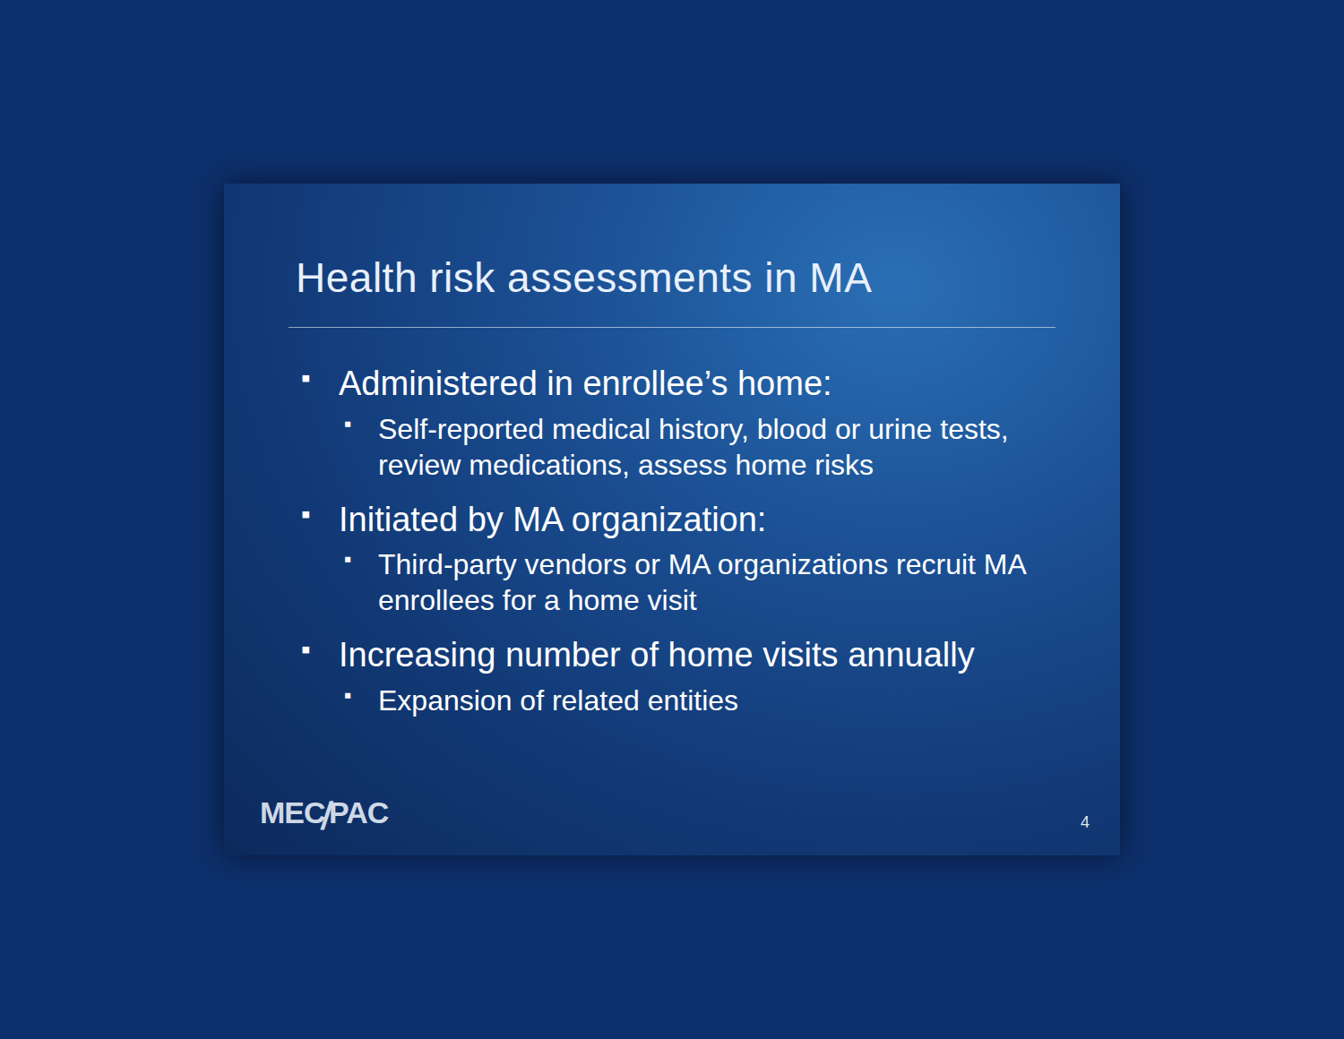Health risk assessments in MA
Administered in enrollee’s home:
Self-reported medical history, blood or urine tests, review medications, assess home risks
Initiated by MA organization:
Third-party vendors or MA organizations recruit MA enrollees for a home visit
Increasing number of home visits annually
Expansion of related entities
MEC|PAC
4